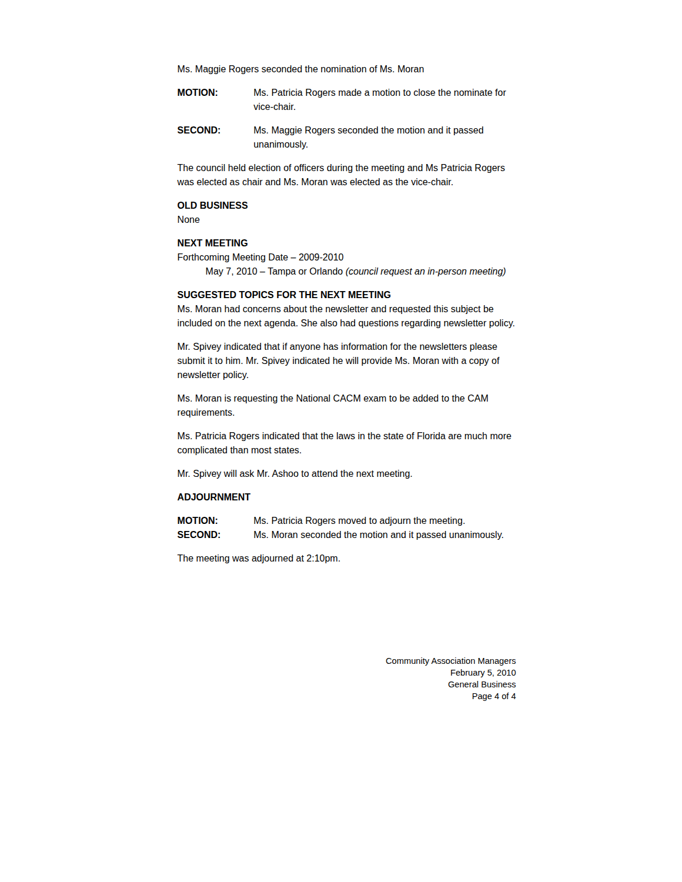Ms. Maggie Rogers seconded the nomination of Ms. Moran
MOTION:
Ms. Patricia Rogers made a motion to close the nominate for vice-chair.
SECOND:
Ms. Maggie Rogers seconded the motion and it passed unanimously.
The council held election of officers during the meeting and Ms Patricia Rogers was elected as chair and Ms. Moran was elected as the vice-chair.
Old Business
None
Next Meeting
Forthcoming Meeting Date – 2009-2010
May 7, 2010 – Tampa or Orlando (council request an in-person meeting)
Suggested Topics for the Next Meeting
Ms. Moran had concerns about the newsletter and requested this subject be included on the next agenda. She also had questions regarding newsletter policy.
Mr. Spivey indicated that if anyone has information for the newsletters please submit it to him. Mr. Spivey indicated he will provide Ms. Moran with a copy of newsletter policy.
Ms. Moran is requesting the National CACM exam to be added to the CAM requirements.
Ms. Patricia Rogers indicated that the laws in the state of Florida are much more complicated than most states.
Mr. Spivey will ask Mr. Ashoo to attend the next meeting.
Adjournment
MOTION:
Ms. Patricia Rogers moved to adjourn the meeting.
SECOND:
Ms. Moran seconded the motion and it passed unanimously.
The meeting was adjourned at 2:10pm.
Community Association Managers
February 5, 2010
General Business
Page 4 of 4